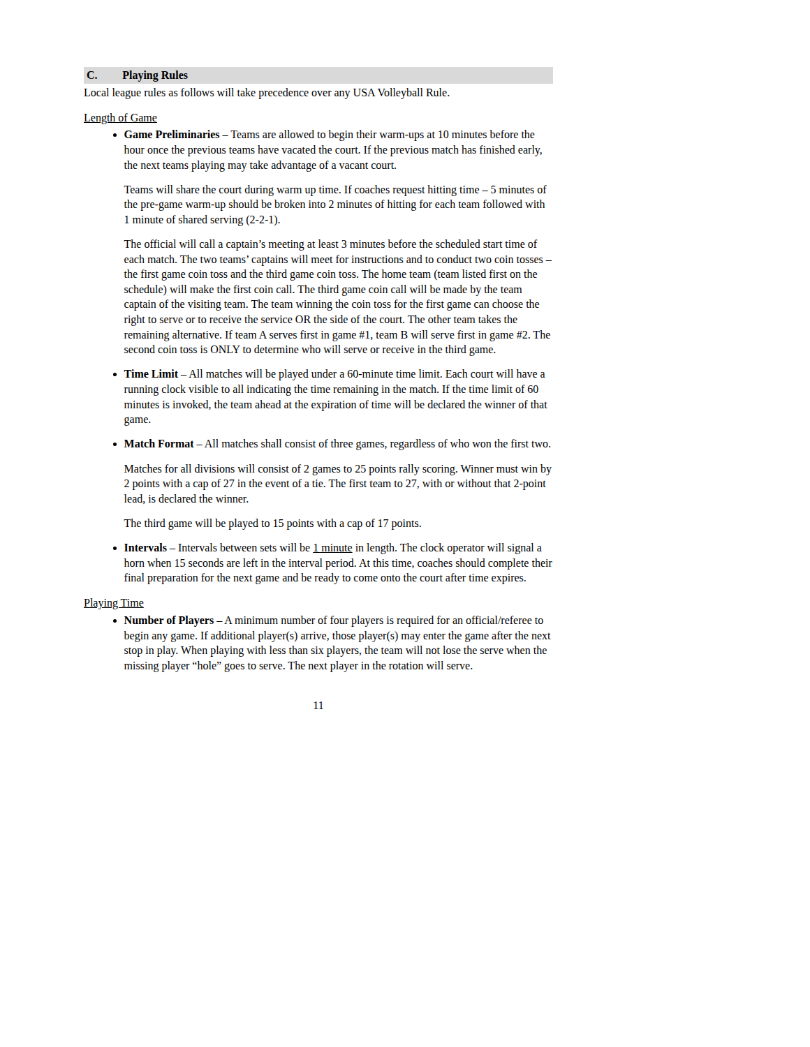C. Playing Rules
Local league rules as follows will take precedence over any USA Volleyball Rule.
Length of Game
Game Preliminaries – Teams are allowed to begin their warm-ups at 10 minutes before the hour once the previous teams have vacated the court. If the previous match has finished early, the next teams playing may take advantage of a vacant court.
Teams will share the court during warm up time. If coaches request hitting time – 5 minutes of the pre-game warm-up should be broken into 2 minutes of hitting for each team followed with 1 minute of shared serving (2-2-1).
The official will call a captain’s meeting at least 3 minutes before the scheduled start time of each match. The two teams’ captains will meet for instructions and to conduct two coin tosses – the first game coin toss and the third game coin toss. The home team (team listed first on the schedule) will make the first coin call. The third game coin call will be made by the team captain of the visiting team. The team winning the coin toss for the first game can choose the right to serve or to receive the service OR the side of the court. The other team takes the remaining alternative. If team A serves first in game #1, team B will serve first in game #2. The second coin toss is ONLY to determine who will serve or receive in the third game.
Time Limit – All matches will be played under a 60-minute time limit. Each court will have a running clock visible to all indicating the time remaining in the match. If the time limit of 60 minutes is invoked, the team ahead at the expiration of time will be declared the winner of that game.
Match Format – All matches shall consist of three games, regardless of who won the first two.
Matches for all divisions will consist of 2 games to 25 points rally scoring. Winner must win by 2 points with a cap of 27 in the event of a tie. The first team to 27, with or without that 2-point lead, is declared the winner.
The third game will be played to 15 points with a cap of 17 points.
Intervals – Intervals between sets will be 1 minute in length. The clock operator will signal a horn when 15 seconds are left in the interval period. At this time, coaches should complete their final preparation for the next game and be ready to come onto the court after time expires.
Playing Time
Number of Players – A minimum number of four players is required for an official/referee to begin any game. If additional player(s) arrive, those player(s) may enter the game after the next stop in play. When playing with less than six players, the team will not lose the serve when the missing player “hole” goes to serve. The next player in the rotation will serve.
11